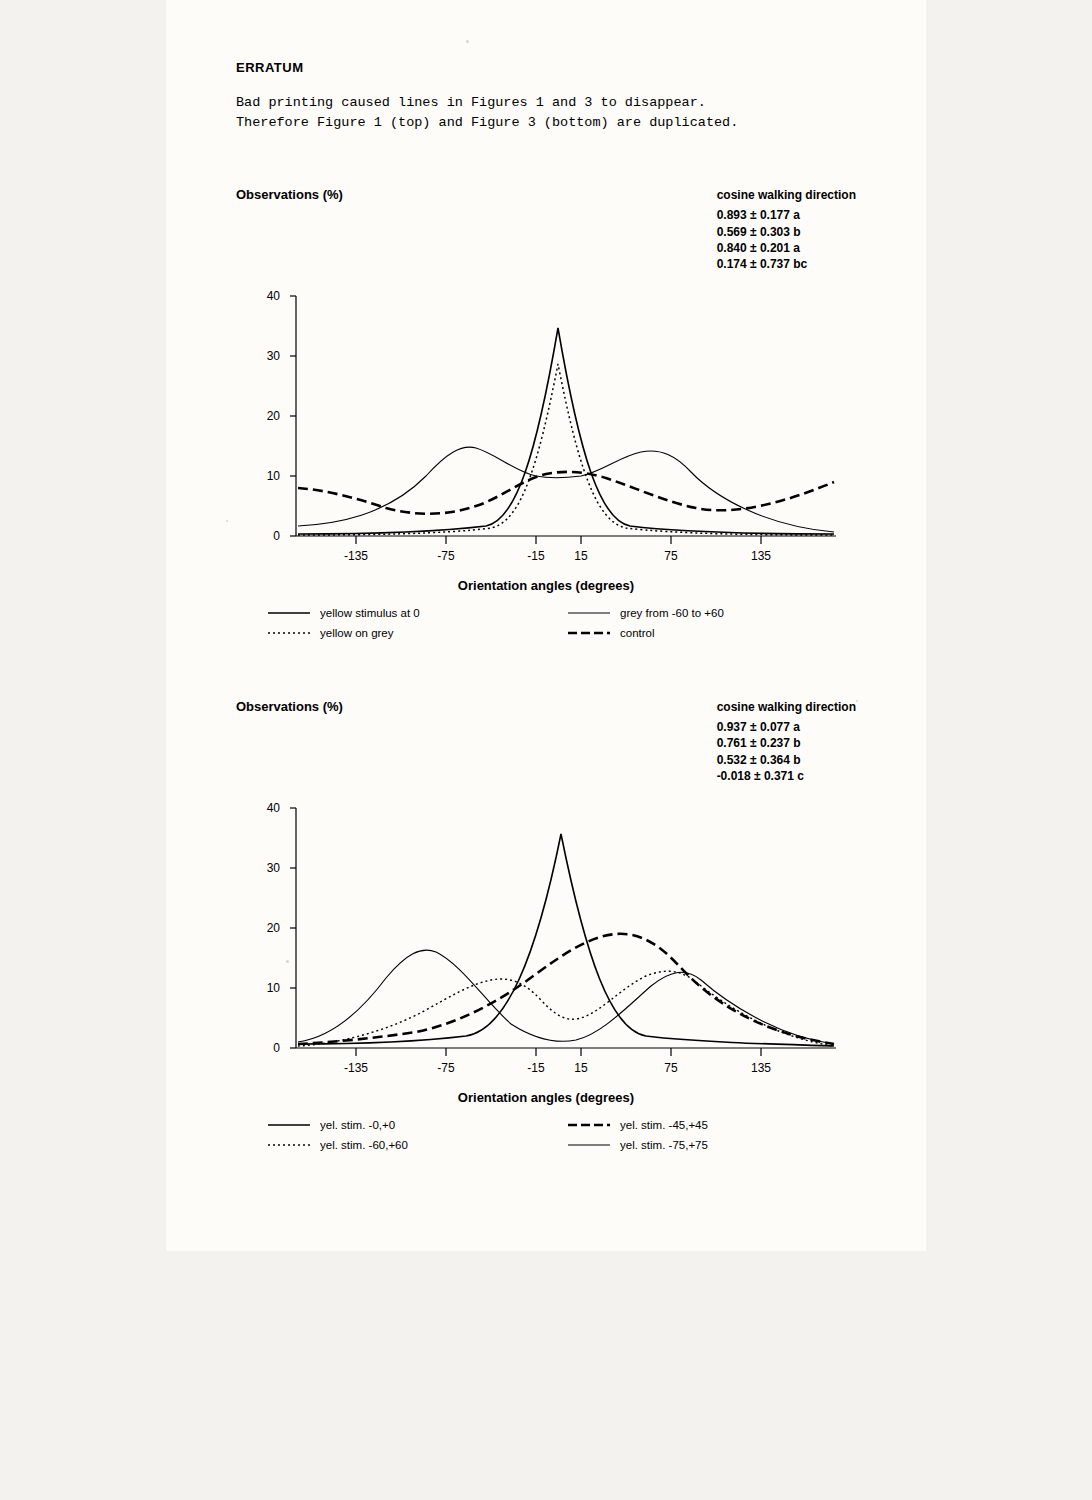ERRATUM
Bad printing caused lines in Figures 1 and 3 to disappear.
Therefore Figure 1 (top) and Figure 3 (bottom) are duplicated.
Observations (%)
cosine walking direction
0.893 ± 0.177 a
0.569 ± 0.303 b
0.840 ± 0.201 a
0.174 ± 0.737 bc
0 10 20 30 40 -135 -75 -15 15 75 135
Orientation angles (degrees)
yellow stimulus at 0
grey from -60 to +60
yellow on grey
control
Observations (%)
cosine walking direction
0.937 ± 0.077 a
0.761 ± 0.237 b
0.532 ± 0.364 b
-0.018 ± 0.371 c
0 10 20 30 40 -135 -75 -15 15 75 135
Orientation angles (degrees)
yel. stim. -0,+0
yel. stim. -45,+45
yel. stim. -60,+60
yel. stim. -75,+75